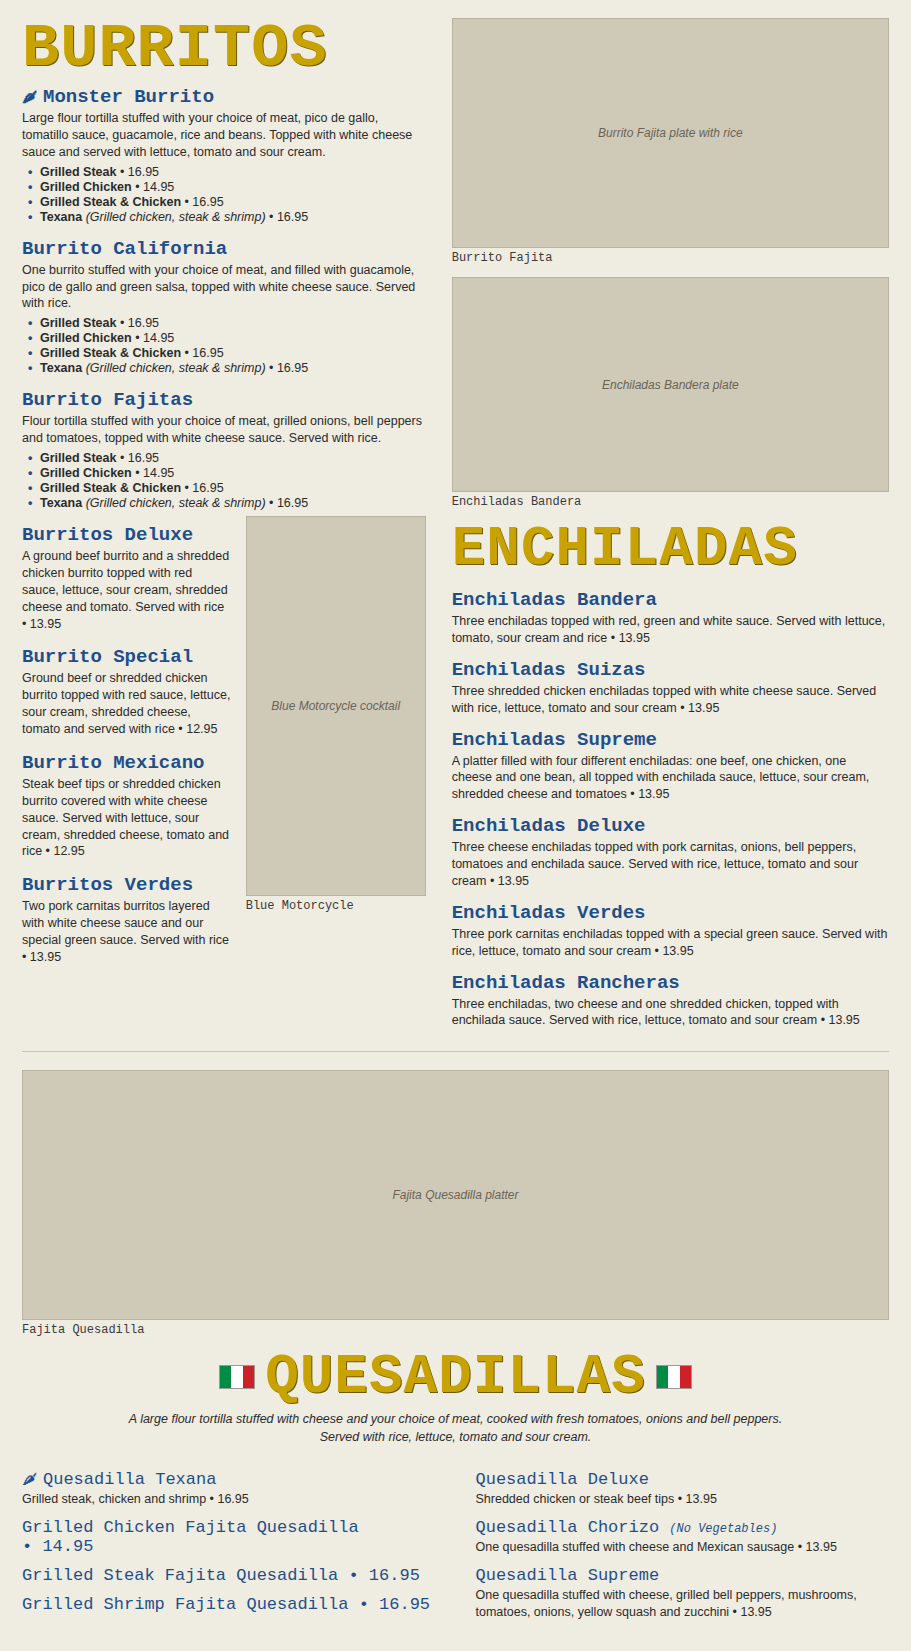BURRITOS
Monster Burrito
Large flour tortilla stuffed with your choice of meat, pico de gallo, tomatillo sauce, guacamole, rice and beans. Topped with white cheese sauce and served with lettuce, tomato and sour cream.
Grilled Steak • 16.95
Grilled Chicken • 14.95
Grilled Steak & Chicken • 16.95
Texana (Grilled chicken, steak & shrimp) • 16.95
Burrito California
One burrito stuffed with your choice of meat, and filled with guacamole, pico de gallo and green salsa, topped with white cheese sauce. Served with rice.
Grilled Steak • 16.95
Grilled Chicken • 14.95
Grilled Steak & Chicken • 16.95
Texana (Grilled chicken, steak & shrimp) • 16.95
Burrito Fajitas
Flour tortilla stuffed with your choice of meat, grilled onions, bell peppers and tomatoes, topped with white cheese sauce. Served with rice.
Grilled Steak • 16.95
Grilled Chicken • 14.95
Grilled Steak & Chicken • 16.95
Texana (Grilled chicken, steak & shrimp) • 16.95
Blue Motorcycle cocktail
Blue Motorcycle
Burritos Deluxe
A ground beef burrito and a shredded chicken burrito topped with red sauce, lettuce, sour cream, shredded cheese and tomato. Served with rice • 13.95
Burrito Special
Ground beef or shredded chicken burrito topped with red sauce, lettuce, sour cream, shredded cheese, tomato and served with rice • 12.95
Burrito Mexicano
Steak beef tips or shredded chicken burrito covered with white cheese sauce. Served with lettuce, sour cream, shredded cheese, tomato and rice • 12.95
Burritos Verdes
Two pork carnitas burritos layered with white cheese sauce and our special green sauce. Served with rice • 13.95
Burrito Fajita plate with rice
Burrito Fajita
Enchiladas Bandera plate
Enchiladas Bandera
ENCHILADAS
Enchiladas Bandera
Three enchiladas topped with red, green and white sauce. Served with lettuce, tomato, sour cream and rice • 13.95
Enchiladas Suizas
Three shredded chicken enchiladas topped with white cheese sauce. Served with rice, lettuce, tomato and sour cream • 13.95
Enchiladas Supreme
A platter filled with four different enchiladas: one beef, one chicken, one cheese and one bean, all topped with enchilada sauce, lettuce, sour cream, shredded cheese and tomatoes • 13.95
Enchiladas Deluxe
Three cheese enchiladas topped with pork carnitas, onions, bell peppers, tomatoes and enchilada sauce. Served with rice, lettuce, tomato and sour cream • 13.95
Enchiladas Verdes
Three pork carnitas enchiladas topped with a special green sauce. Served with rice, lettuce, tomato and sour cream • 13.95
Enchiladas Rancheras
Three enchiladas, two cheese and one shredded chicken, topped with enchilada sauce. Served with rice, lettuce, tomato and sour cream • 13.95
Fajita Quesadilla platter
Fajita Quesadilla
QUESADILLAS
A large flour tortilla stuffed with cheese and your choice of meat, cooked with fresh tomatoes, onions and bell peppers.
Served with rice, lettuce, tomato and sour cream.
Quesadilla Texana
Grilled steak, chicken and shrimp • 16.95
Grilled Chicken Fajita Quesadilla • 14.95
Grilled Steak Fajita Quesadilla • 16.95
Grilled Shrimp Fajita Quesadilla • 16.95
Quesadilla Deluxe
Shredded chicken or steak beef tips • 13.95
Quesadilla Chorizo (No Vegetables)
One quesadilla stuffed with cheese and Mexican sausage • 13.95
Quesadilla Supreme
One quesadilla stuffed with cheese, grilled bell peppers, mushrooms, tomatoes, onions, yellow squash and zucchini • 13.95